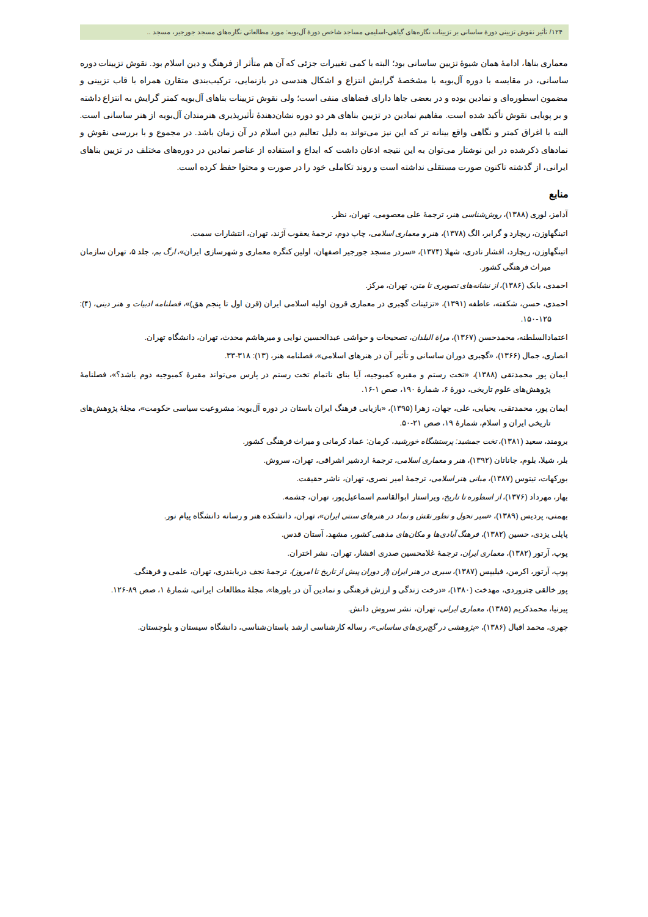۱۲۴/ تأثیر نقوش تزیینی دورۀ ساسانی بر تزیینات نگاره‌های گیاهی-اسلیمی مساجد شاخص دورۀ آل‌بویه: مورد مطالعاتی نگاره‌های مسجد جورجیر، مسجد ..
معماری بناها، ادامۀ همان شیوۀ تزیین ساسانی بود؛ البته با کمی تغییرات جزئی که آن هم متأثر از فرهنگ و دین اسلام بود. نقوش تزیینات دوره ساسانی، در مقایسه با دوره آل‌بویه با مشخصۀ گرایش انتزاع و اشکال هندسی در بازنمایی، ترکیب‌بندی متقارن همراه با قاب تزیینی و مضمون اسطوره‌ای و نمادین بوده و در بعضی جاها دارای فضاهای منفی است؛ ولی نقوش تزیینات بناهای آل‌بویه کمتر گرایش به انتزاع داشته و بر پویایی نقوش تأکید شده است. مفاهیم نمادین در تزیین بناهای هر دو دوره نشان‌دهندۀ تأثیرپذیری هنرمندان آل‌بویه از هنر ساسانی است. البته با اغراق کمتر و نگاهی واقع بینانه تر که این نیز می‌تواند به دلیل تعالیم دین اسلام در آن زمان باشد. در مجموع و با بررسی نقوش و نمادهای ذکرشده در این نوشتار می‌توان به این نتیجه اذعان داشت که ابداع و استفاده از عناصر نمادین در دوره‌های مختلف در تزیین بناهای ایرانی، از گذشته تاکنون صورت مستقلی نداشته است و روند تکاملی خود را در صورت و محتوا حفظ کرده است.
منابع
آدامز، لوری (۱۳۸۸)، روش‌شناسی هنر، ترجمۀ علی معصومی، تهران، نظر.
اتینگهاوزن، ریچارد و گرابر، الگ (۱۳۷۸)، هنر و معماری اسلامی، چاپ دوم، ترجمۀ یعقوب آژند، تهران، انتشارات سمت.
اتینگهاوزن، ریچارد، افشار نادری، شهلا (۱۳۷۴)، «سردر مسجد جورجیر اصفهان، اولین کنگره معماری و شهرسازی ایران»، ارگ بم، جلد ۵، تهران سازمان میراث فرهنگی کشور.
احمدی، بابک (۱۳۸۶)، از نشانه‌های تصویری تا متن، تهران، مرکز.
احمدی، حسن، شکفته، عاطفه (۱۳۹۱)، «تزئینات گچبری در معماری قرون اولیه اسلامی ایران (قرن اول تا پنجم هق)»، فصلنامه ادبیات و هنر دینی، (۴): ۱۲۵-۱۵۰.
اعتمادالسلطنه، محمدحسن (۱۳۶۷)، مراة البلدان، تصحیحات و حواشی عبدالحسین نوایی و میرهاشم محدث، تهران، دانشگاه تهران.
انصاری، جمال (۱۳۶۶)، «گچبری دوران ساسانی و تأثیر آن در هنرهای اسلامی»، فصلنامه هنر، (۱۳): ۳۱۸-۳۳.
ایمان پور محمدتقی (۱۳۸۸)، «تخت رستم و مقبره کمبوجیه، آیا بنای ناتمام تخت رستم در پارس می‌تواند مقبرۀ کمبوجیه دوم باشد؟»، فصلنامۀ پژوهش‌های علوم تاریخی، دورۀ ۶، شمارۀ ۱۹۰، صص ۱-۱۶.
ایمان پور، محمدتقی، یحیایی، علی، جهان، زهرا (۱۳۹۵)، «بازیابی فرهنگ ایران باستان در دوره آل‌بویه: مشروعیت سیاسی حکومت»، مجلۀ پژوهش‌های تاریخی ایران و اسلام، شمارۀ ۱۹، صص ۲۱-۵۰.
برومند، سعید (۱۳۸۱)، تخت جمشید: پرستشگاه خورشید، کرمان: عماد کرمانی و میراث فرهنگی کشور.
بلر، شیلا، بلوم، جاناتان (۱۳۹۲)، هنر و معماری اسلامی، ترجمۀ اردشیر اشراقی، تهران، سروش.
بورکهات، تیتوس (۱۳۸۷)، مبانی هنر اسلامی، ترجمۀ امیر نصری، تهران، ناشر حقیقت.
بهار، مهرداد (۱۳۷۶)، از اسطوره تا تاریخ، ویراستار ابوالقاسم اسماعیل‌پور، تهران، چشمه.
بهمنی، پردیس (۱۳۸۹)، «سیر تحول و تطور نقش و نماد در هنرهای سنتی ایران»، تهران، دانشکده هنر و رسانه دانشگاه پیام نور.
پاپلی یزدی، حسین (۱۳۸۲)، فرهنگ آبادی‌ها و مکان‌های مذهبی کشور، مشهد، آستان قدس.
پوپ، آرتور (۱۳۸۲)، معماری ایران، ترجمۀ غلامحسین صدری افشار، تهران، نشر اختران.
پوپ، آرتور، اکرمن، فیلیپس (۱۳۸۷)، سیری در هنر ایران (از دوران پیش از تاریخ تا امروز)، ترجمۀ نجف دریابندری، تهران، علمی و فرهنگی.
پور خالقی چتروردی، مهدخت (۱۳۸۰)، «درخت زندگی و ارزش فرهنگی و نمادین آن در باورها»، مجلۀ مطالعات ایرانی، شمارۀ ۱، صص ۸۹-۱۲۶.
پیرنیا، محمدکریم (۱۳۸۵)، معماری ایرانی، تهران، نشر سروش دانش.
چهری، محمد اقبال (۱۳۸۶)، «پژوهشی در گچ‌بری‌های ساسانی»، رساله کارشناسی ارشد باستان‌شناسی، دانشگاه سیستان و بلوچستان.